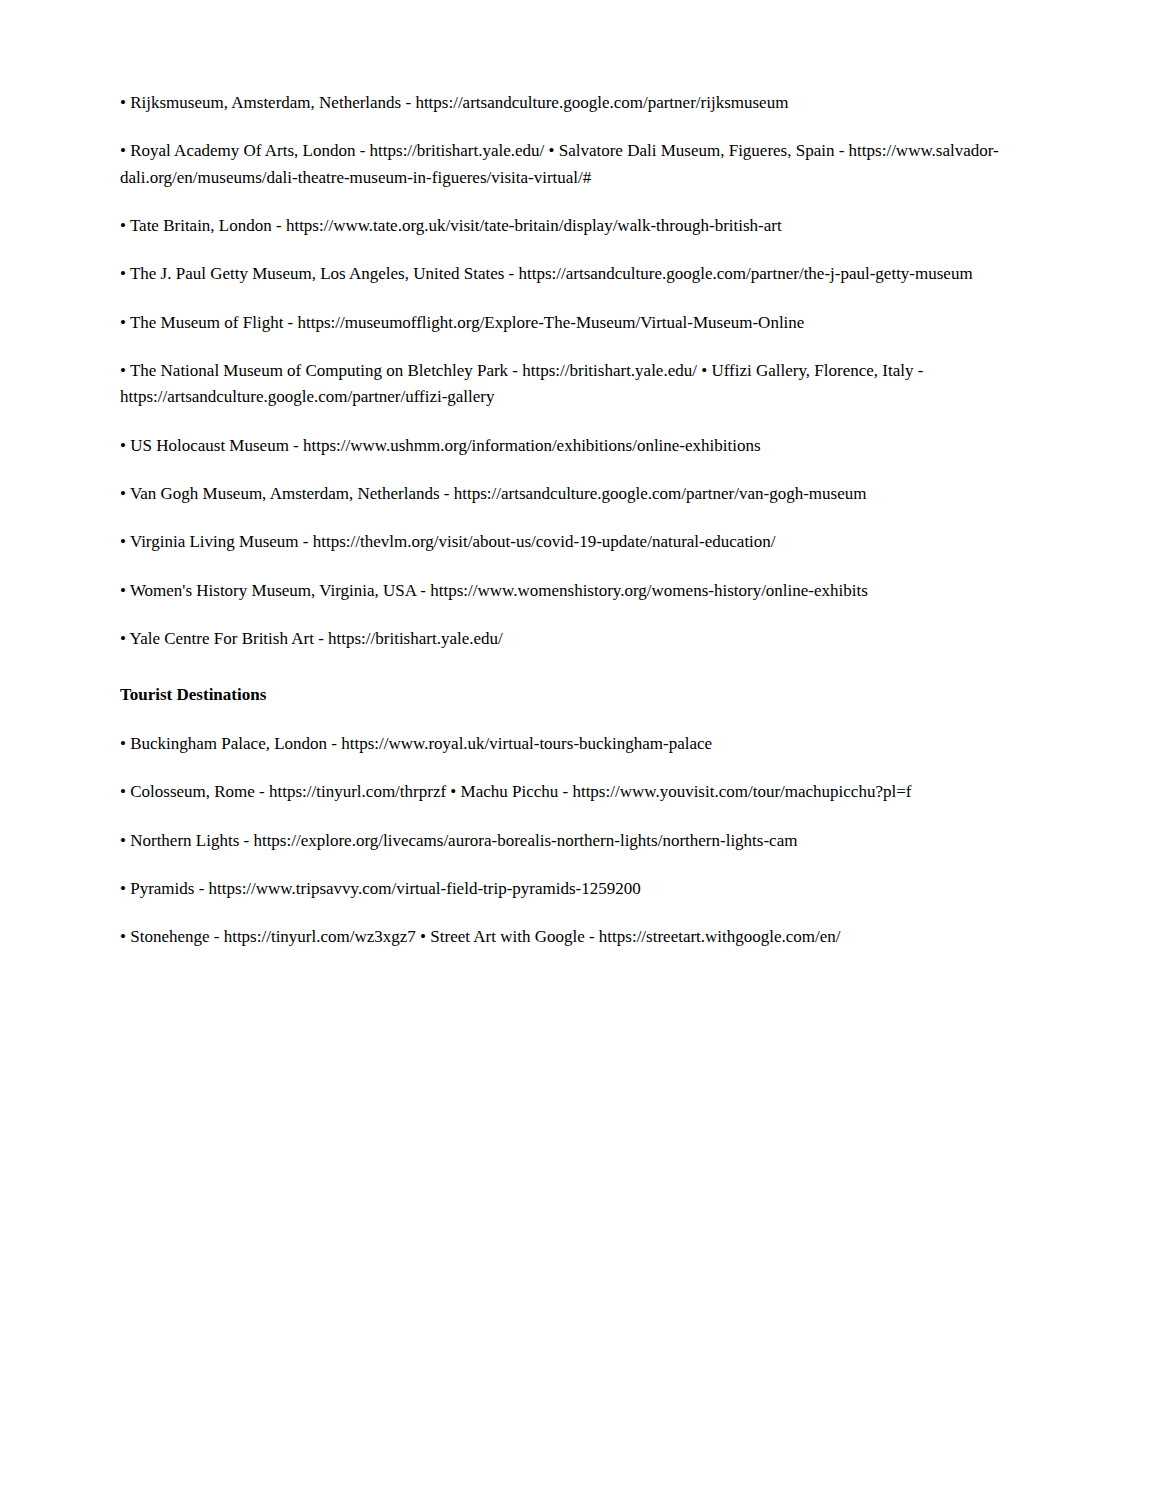• Rijksmuseum, Amsterdam, Netherlands - https://artsandculture.google.com/partner/rijksmuseum
• Royal Academy Of Arts, London - https://britishart.yale.edu/ • Salvatore Dali Museum, Figueres, Spain - https://www.salvador-dali.org/en/museums/dali-theatre-museum-in-figueres/visita-virtual/#
• Tate Britain, London - https://www.tate.org.uk/visit/tate-britain/display/walk-through-british-art
• The J. Paul Getty Museum, Los Angeles, United States - https://artsandculture.google.com/partner/the-j-paul-getty-museum
• The Museum of Flight - https://museumofflight.org/Explore-The-Museum/Virtual-Museum-Online
• The National Museum of Computing on Bletchley Park - https://britishart.yale.edu/ • Uffizi Gallery, Florence, Italy - https://artsandculture.google.com/partner/uffizi-gallery
• US Holocaust Museum - https://www.ushmm.org/information/exhibitions/online-exhibitions
• Van Gogh Museum, Amsterdam, Netherlands - https://artsandculture.google.com/partner/van-gogh-museum
• Virginia Living Museum - https://thevlm.org/visit/about-us/covid-19-update/natural-education/
• Women's History Museum, Virginia, USA - https://www.womenshistory.org/womens-history/online-exhibits
• Yale Centre For British Art - https://britishart.yale.edu/
Tourist Destinations
• Buckingham Palace, London - https://www.royal.uk/virtual-tours-buckingham-palace
• Colosseum, Rome - https://tinyurl.com/thrprzf • Machu Picchu - https://www.youvisit.com/tour/machupicchu?pl=f
• Northern Lights - https://explore.org/livecams/aurora-borealis-northern-lights/northern-lights-cam
• Pyramids - https://www.tripsavvy.com/virtual-field-trip-pyramids-1259200
• Stonehenge - https://tinyurl.com/wz3xgz7 • Street Art with Google - https://streetart.withgoogle.com/en/